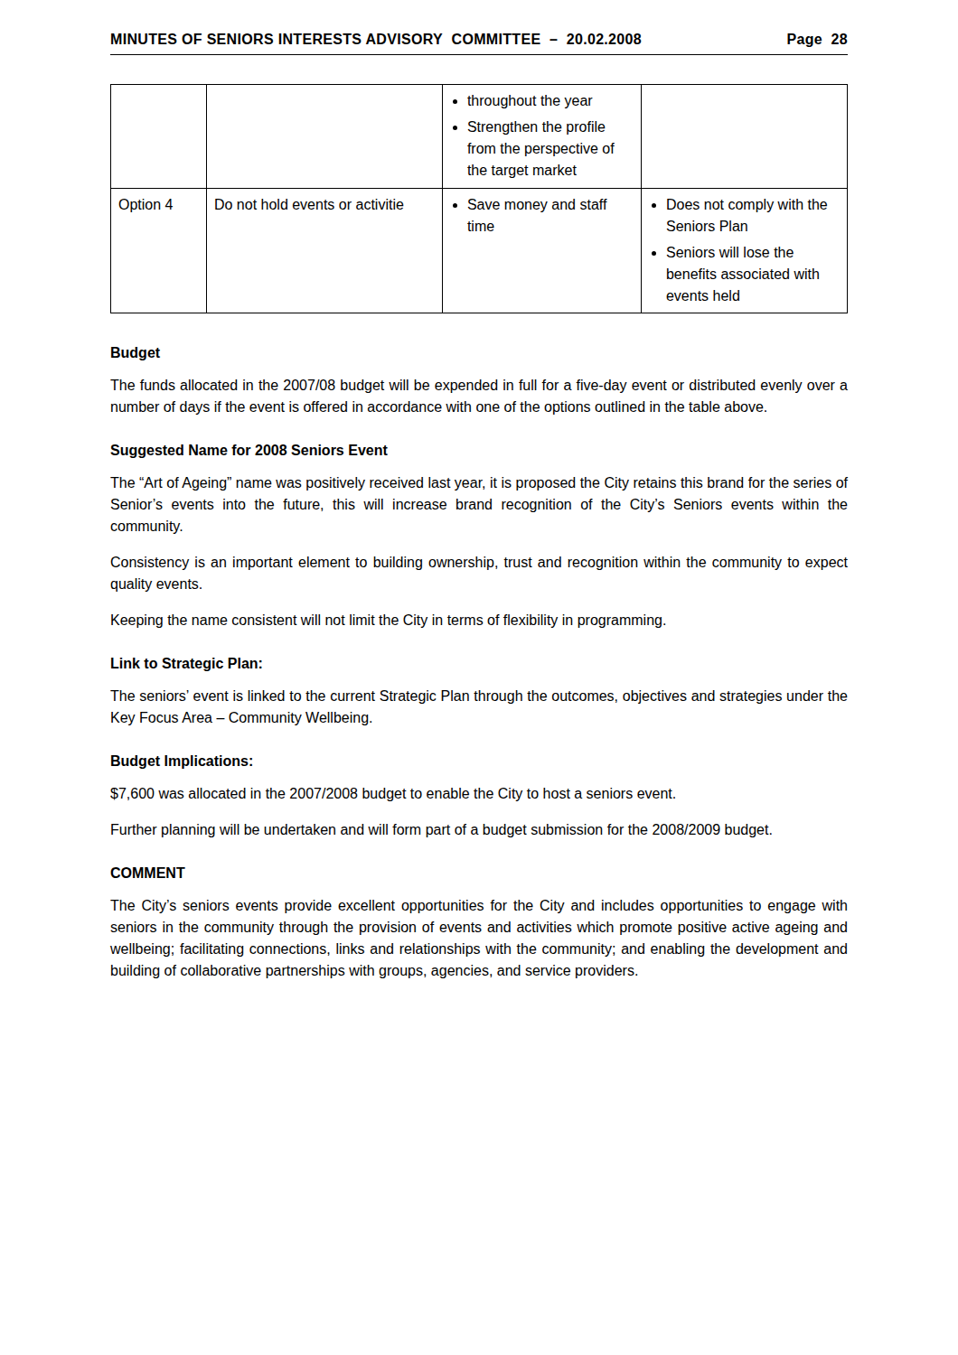MINUTES OF SENIORS INTERESTS ADVISORY COMMITTEE – 20.02.2008 Page 28
| | | throughout the year Strengthen the profile from the perspective of the target market | |
| Option 4 | Do not hold events or activitie | Save money and staff time | Does not comply with the Seniors Plan Seniors will lose the benefits associated with events held |
Budget
The funds allocated in the 2007/08 budget will be expended in full for a five-day event or distributed evenly over a number of days if the event is offered in accordance with one of the options outlined in the table above.
Suggested Name for 2008 Seniors Event
The “Art of Ageing” name was positively received last year, it is proposed the City retains this brand for the series of Senior’s events into the future, this will increase brand recognition of the City’s Seniors events within the community.
Consistency is an important element to building ownership, trust and recognition within the community to expect quality events.
Keeping the name consistent will not limit the City in terms of flexibility in programming.
Link to Strategic Plan:
The seniors’ event is linked to the current Strategic Plan through the outcomes, objectives and strategies under the Key Focus Area – Community Wellbeing.
Budget Implications:
$7,600 was allocated in the 2007/2008 budget to enable the City to host a seniors event.
Further planning will be undertaken and will form part of a budget submission for the 2008/2009 budget.
COMMENT
The City’s seniors events provide excellent opportunities for the City and includes opportunities to engage with seniors in the community through the provision of events and activities which promote positive active ageing and wellbeing; facilitating connections, links and relationships with the community; and enabling the development and building of collaborative partnerships with groups, agencies, and service providers.